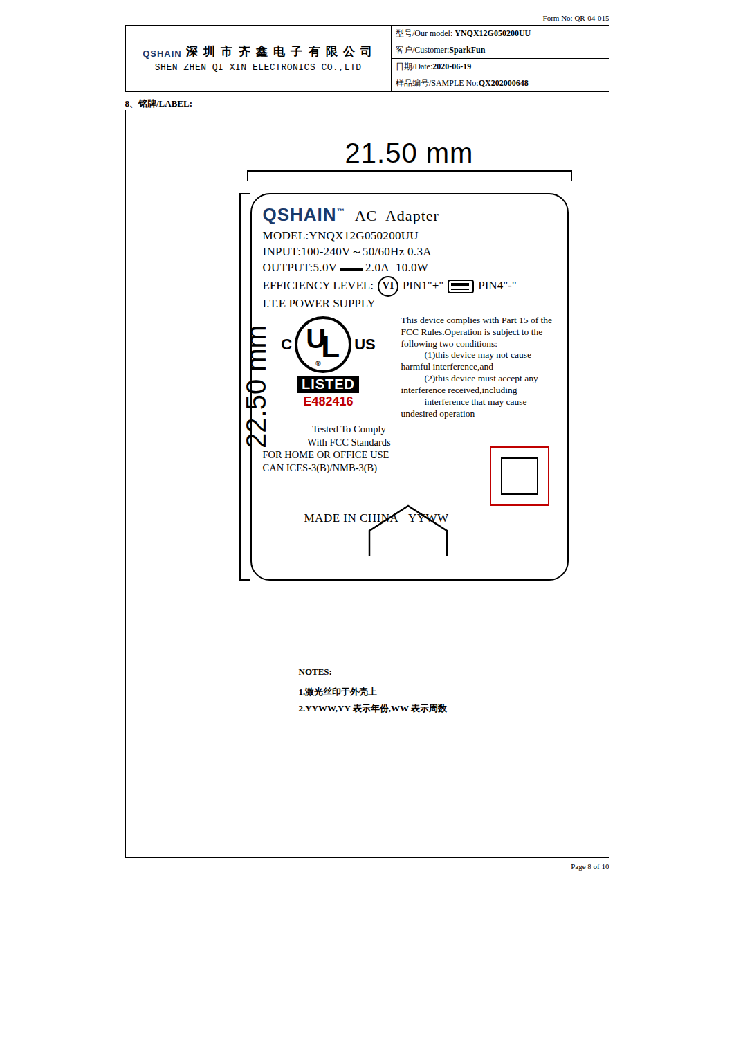Form No: QR-04-015
| QSHAIN 深 圳 市 齐 鑫 电 子 有 限 公 司 SHEN ZHEN QI XIN ELECTRONICS CO.,LTD | 型号/Our model: YNQX12G050200UU |
| 客户/Customer: SparkFun |
| 日期/Date: 2020-06-19 |
| 样品编号/SAMPLE No: QX202000648 |
8、铭牌/LABEL:
21.50 mm
22.50 mm
QSHAIN™ AC Adapter
MODEL:YNQX12G050200UU
INPUT:100-240V～50/60Hz 0.3A
OUTPUT:5.0V ▬▬ 2.0A 10.0W
EFFICIENCY LEVEL: VI PIN1"+" PIN4"-"
I.T.E POWER SUPPLY
C U L ® US
LISTED
E482416
This device complies with Part 15 of the FCC Rules.Operation is subject to the following two conditions:
(1)this device may not cause harmful interference,and
(2)this device must accept any interference received,including
interference that may cause undesired operation
Tested To Comply
With FCC Standards
FOR HOME OR OFFICE USE
CAN ICES-3(B)/NMB-3(B)
MADE IN CHINA YYWW
NOTES:
1.激光丝印于外壳上
2.YYWW,YY 表示年份,WW 表示周数
Page 8 of 10